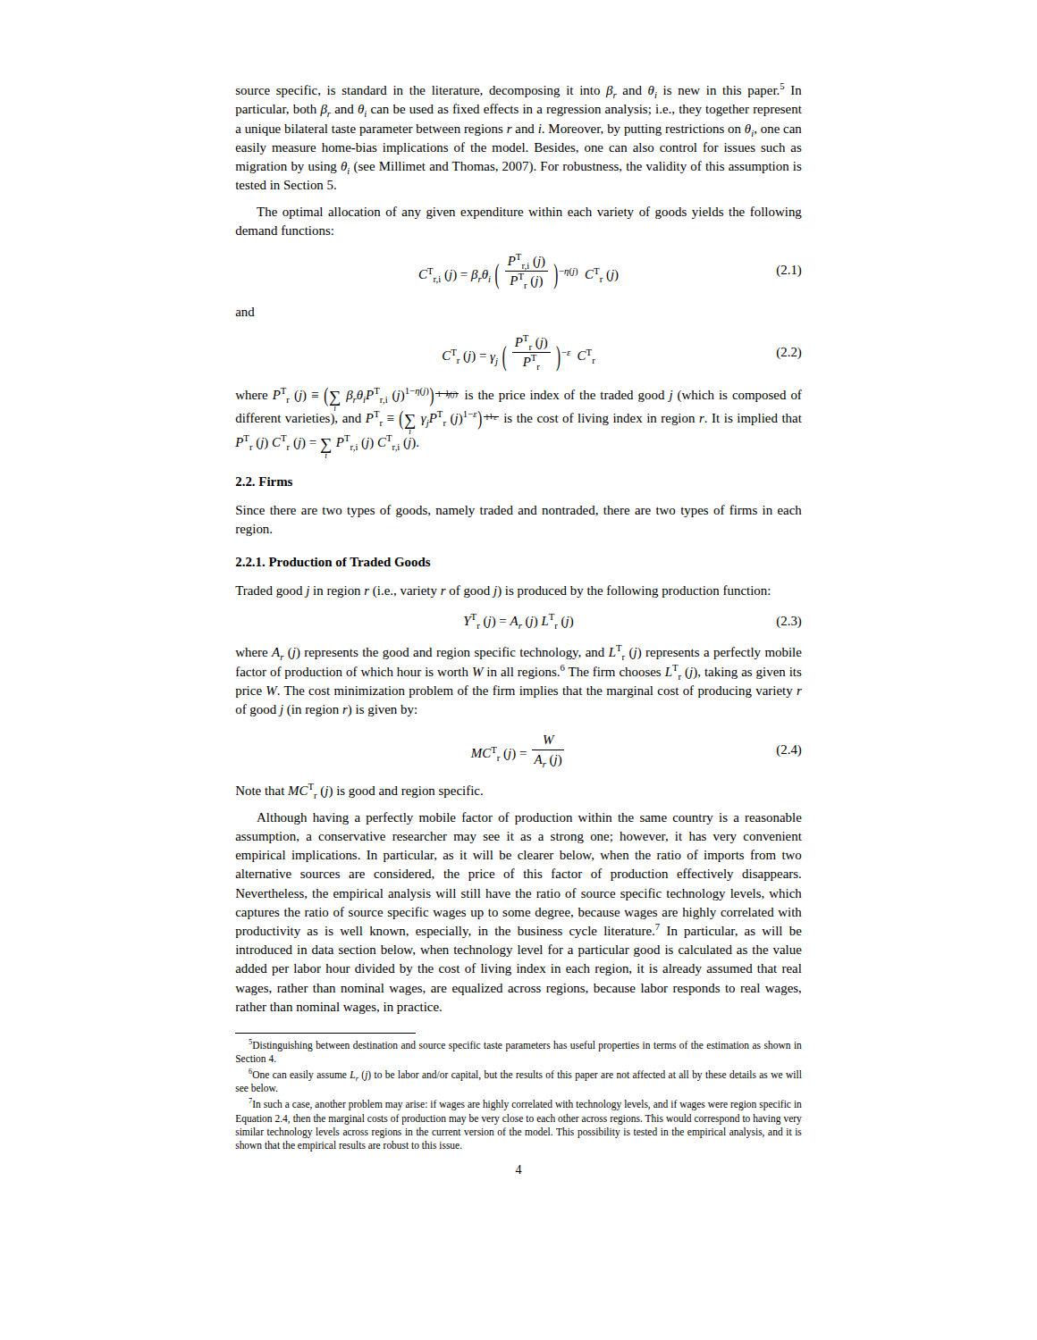source specific, is standard in the literature, decomposing it into βr and θi is new in this paper.5 In particular, both βr and θi can be used as fixed effects in a regression analysis; i.e., they together represent a unique bilateral taste parameter between regions r and i. Moreover, by putting restrictions on θi, one can easily measure home-bias implications of the model. Besides, one can also control for issues such as migration by using θi (see Millimet and Thomas, 2007). For robustness, the validity of this assumption is tested in Section 5.
The optimal allocation of any given expenditure within each variety of goods yields the following demand functions:
CTr,i (j) = βrθi ( PTr,i (j) PTr (j) )−η(j) CTr (j)
(2.1)
and
CTr (j) = γj ( PTr (j) PTr )−ε CTr
(2.2)
where PTr (j) ≡ (∑i βrθiPTr,i (j)1−η(j))11−η(j) is the price index of the traded good j (which is composed of different varieties), and PTr ≡ (∑i γjPTr (j)1−ε)11−ε is the cost of living index in region r. It is implied that PTr (j) CTr (j) = ∑i PTr,i (j) CTr,i (j).
2.2. Firms
Since there are two types of goods, namely traded and nontraded, there are two types of firms in each region.
2.2.1. Production of Traded Goods
Traded good j in region r (i.e., variety r of good j) is produced by the following production function:
YTr (j) = Ar (j) LTr (j)
(2.3)
where Ar (j) represents the good and region specific technology, and LTr (j) represents a perfectly mobile factor of production of which hour is worth W in all regions.6 The firm chooses LTr (j), taking as given its price W. The cost minimization problem of the firm implies that the marginal cost of producing variety r of good j (in region r) is given by:
MCTr (j) = WAr (j)
(2.4)
Note that MCTr (j) is good and region specific.
Although having a perfectly mobile factor of production within the same country is a reasonable assumption, a conservative researcher may see it as a strong one; however, it has very convenient empirical implications. In particular, as it will be clearer below, when the ratio of imports from two alternative sources are considered, the price of this factor of production effectively disappears. Nevertheless, the empirical analysis will still have the ratio of source specific technology levels, which captures the ratio of source specific wages up to some degree, because wages are highly correlated with productivity as is well known, especially, in the business cycle literature.7 In particular, as will be introduced in data section below, when technology level for a particular good is calculated as the value added per labor hour divided by the cost of living index in each region, it is already assumed that real wages, rather than nominal wages, are equalized across regions, because labor responds to real wages, rather than nominal wages, in practice.
5Distinguishing between destination and source specific taste parameters has useful properties in terms of the estimation as shown in Section 4.
6One can easily assume Lr (j) to be labor and/or capital, but the results of this paper are not affected at all by these details as we will see below.
7In such a case, another problem may arise: if wages are highly correlated with technology levels, and if wages were region specific in Equation 2.4, then the marginal costs of production may be very close to each other across regions. This would correspond to having very similar technology levels across regions in the current version of the model. This possibility is tested in the empirical analysis, and it is shown that the empirical results are robust to this issue.
4